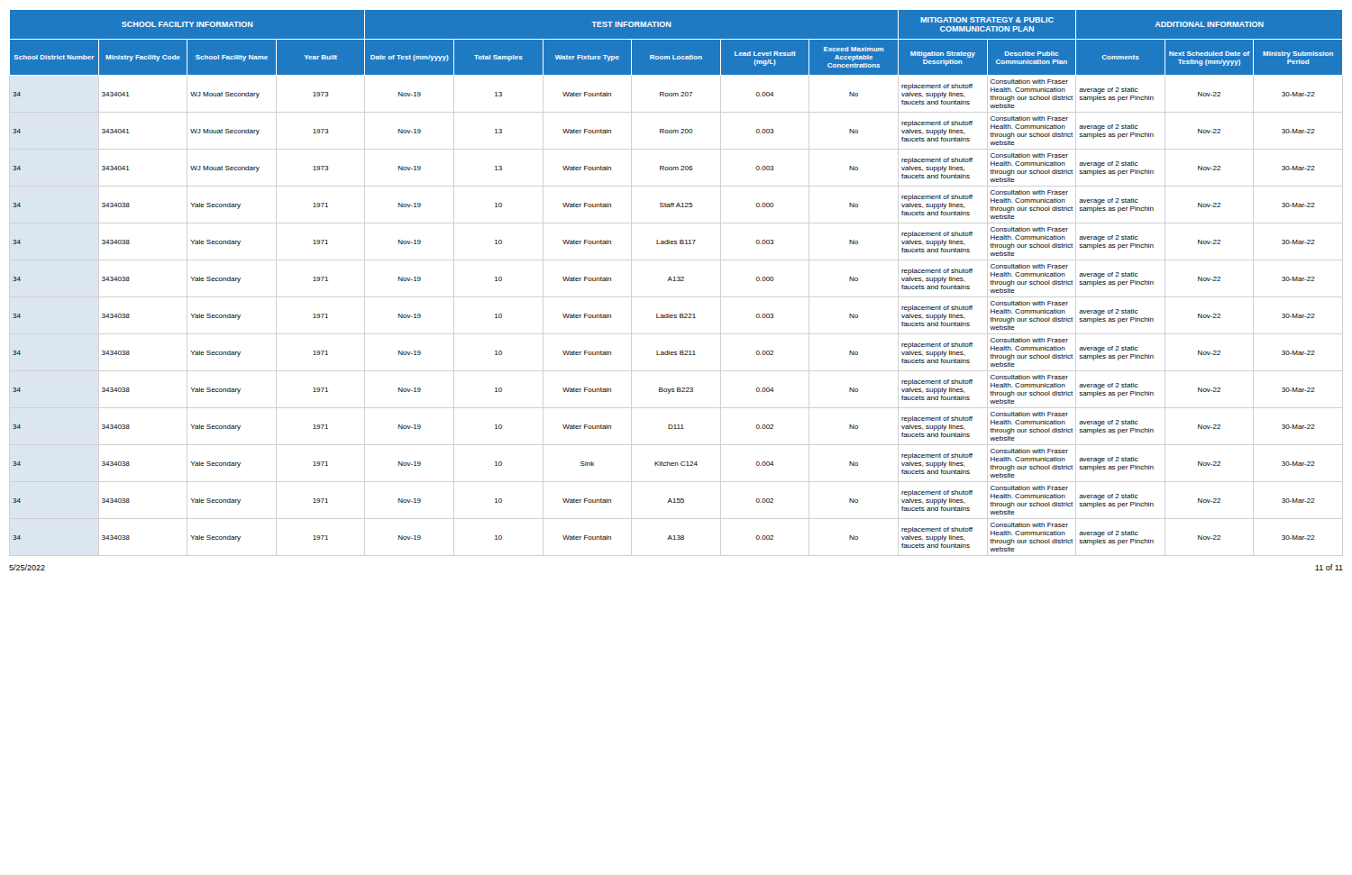| SCHOOL FACILITY INFORMATION | TEST INFORMATION | MITIGATION STRATEGY & PUBLIC COMMUNICATION PLAN | ADDITIONAL INFORMATION |
| --- | --- | --- | --- |
| School District Number | Ministry Facility Code | School Facility Name | Year Built | Date of Test (mm/yyyy) | Total Samples | Water Fixture Type | Room Location | Lead Level Result (mg/L) | Exceed Maximum Acceptable Concentrations | Mitigation Strategy Description | Describe Public Communication Plan | Comments | Next Scheduled Date of Testing (mm/yyyy) | Ministry Submission Period |
| 34 | 3434041 | WJ Mouat Secondary | 1973 | Nov-19 | 13 | Water Fountain | Room 207 | 0.004 | No | replacement of shutoff valves, supply lines, faucets and fountains | Consultation with Fraser Health. Communication through our school district website | average of 2 static samples as per Pinchin | Nov-22 | 30-Mar-22 |
| 34 | 3434041 | WJ Mouat Secondary | 1973 | Nov-19 | 13 | Water Fountain | Room 200 | 0.003 | No | replacement of shutoff valves, supply lines, faucets and fountains | Consultation with Fraser Health. Communication through our school district website | average of 2 static samples as per Pinchin | Nov-22 | 30-Mar-22 |
| 34 | 3434041 | WJ Mouat Secondary | 1973 | Nov-19 | 13 | Water Fountain | Room 206 | 0.003 | No | replacement of shutoff valves, supply lines, faucets and fountains | Consultation with Fraser Health. Communication through our school district website | average of 2 static samples as per Pinchin | Nov-22 | 30-Mar-22 |
| 34 | 3434038 | Yale Secondary | 1971 | Nov-19 | 10 | Water Fountain | Staff A125 | 0.000 | No | replacement of shutoff valves, supply lines, faucets and fountains | Consultation with Fraser Health. Communication through our school district website | average of 2 static samples as per Pinchin | Nov-22 | 30-Mar-22 |
| 34 | 3434038 | Yale Secondary | 1971 | Nov-19 | 10 | Water Fountain | Ladies B117 | 0.003 | No | replacement of shutoff valves, supply lines, faucets and fountains | Consultation with Fraser Health. Communication through our school district website | average of 2 static samples as per Pinchin | Nov-22 | 30-Mar-22 |
| 34 | 3434038 | Yale Secondary | 1971 | Nov-19 | 10 | Water Fountain | A132 | 0.000 | No | replacement of shutoff valves, supply lines, faucets and fountains | Consultation with Fraser Health. Communication through our school district website | average of 2 static samples as per Pinchin | Nov-22 | 30-Mar-22 |
| 34 | 3434038 | Yale Secondary | 1971 | Nov-19 | 10 | Water Fountain | Ladies B221 | 0.003 | No | replacement of shutoff valves, supply lines, faucets and fountains | Consultation with Fraser Health. Communication through our school district website | average of 2 static samples as per Pinchin | Nov-22 | 30-Mar-22 |
| 34 | 3434038 | Yale Secondary | 1971 | Nov-19 | 10 | Water Fountain | Ladies B211 | 0.002 | No | replacement of shutoff valves, supply lines, faucets and fountains | Consultation with Fraser Health. Communication through our school district website | average of 2 static samples as per Pinchin | Nov-22 | 30-Mar-22 |
| 34 | 3434038 | Yale Secondary | 1971 | Nov-19 | 10 | Water Fountain | Boys B223 | 0.004 | No | replacement of shutoff valves, supply lines, faucets and fountains | Consultation with Fraser Health. Communication through our school district website | average of 2 static samples as per Pinchin | Nov-22 | 30-Mar-22 |
| 34 | 3434038 | Yale Secondary | 1971 | Nov-19 | 10 | Water Fountain | D111 | 0.002 | No | replacement of shutoff valves, supply lines, faucets and fountains | Consultation with Fraser Health. Communication through our school district website | average of 2 static samples as per Pinchin | Nov-22 | 30-Mar-22 |
| 34 | 3434038 | Yale Secondary | 1971 | Nov-19 | 10 | Sink | Kitchen C124 | 0.004 | No | replacement of shutoff valves, supply lines, faucets and fountains | Consultation with Fraser Health. Communication through our school district website | average of 2 static samples as per Pinchin | Nov-22 | 30-Mar-22 |
| 34 | 3434038 | Yale Secondary | 1971 | Nov-19 | 10 | Water Fountain | A155 | 0.002 | No | replacement of shutoff valves, supply lines, faucets and fountains | Consultation with Fraser Health. Communication through our school district website | average of 2 static samples as per Pinchin | Nov-22 | 30-Mar-22 |
| 34 | 3434038 | Yale Secondary | 1971 | Nov-19 | 10 | Water Fountain | A138 | 0.002 | No | replacement of shutoff valves, supply lines, faucets and fountains | Consultation with Fraser Health. Communication through our school district website | average of 2 static samples as per Pinchin | Nov-22 | 30-Mar-22 |
5/25/2022 11 of 11